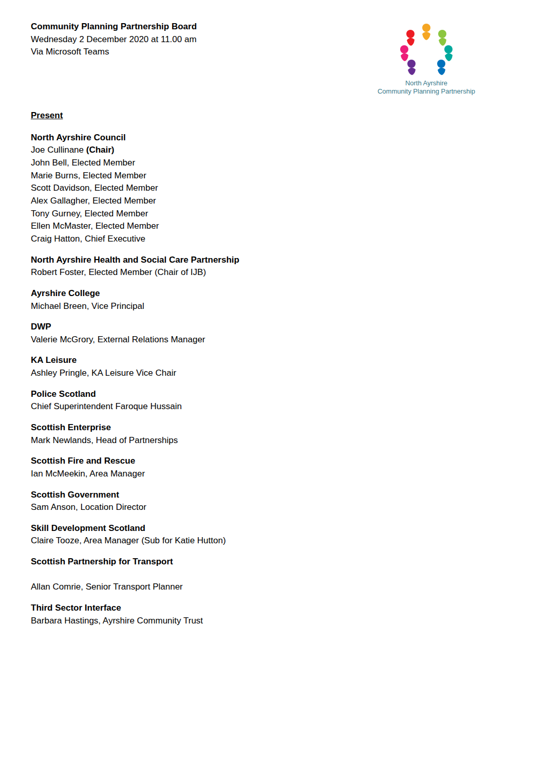Community Planning Partnership Board
Wednesday 2 December 2020 at 11.00 am
Via Microsoft Teams
North Ayrshire
Community Planning Partnership
Present
North Ayrshire Council
Joe Cullinane (Chair)
John Bell, Elected Member
Marie Burns, Elected Member
Scott Davidson, Elected Member
Alex Gallagher, Elected Member
Tony Gurney, Elected Member
Ellen McMaster, Elected Member
Craig Hatton, Chief Executive
North Ayrshire Health and Social Care Partnership
Robert Foster, Elected Member (Chair of IJB)
Ayrshire College
Michael Breen, Vice Principal
DWP
Valerie McGrory, External Relations Manager
KA Leisure
Ashley Pringle, KA Leisure Vice Chair
Police Scotland
Chief Superintendent Faroque Hussain
Scottish Enterprise
Mark Newlands, Head of Partnerships
Scottish Fire and Rescue
Ian McMeekin, Area Manager
Scottish Government
Sam Anson, Location Director
Skill Development Scotland
Claire Tooze, Area Manager (Sub for Katie Hutton)
Scottish Partnership for Transport
Allan Comrie, Senior Transport Planner
Third Sector Interface
Barbara Hastings, Ayrshire Community Trust